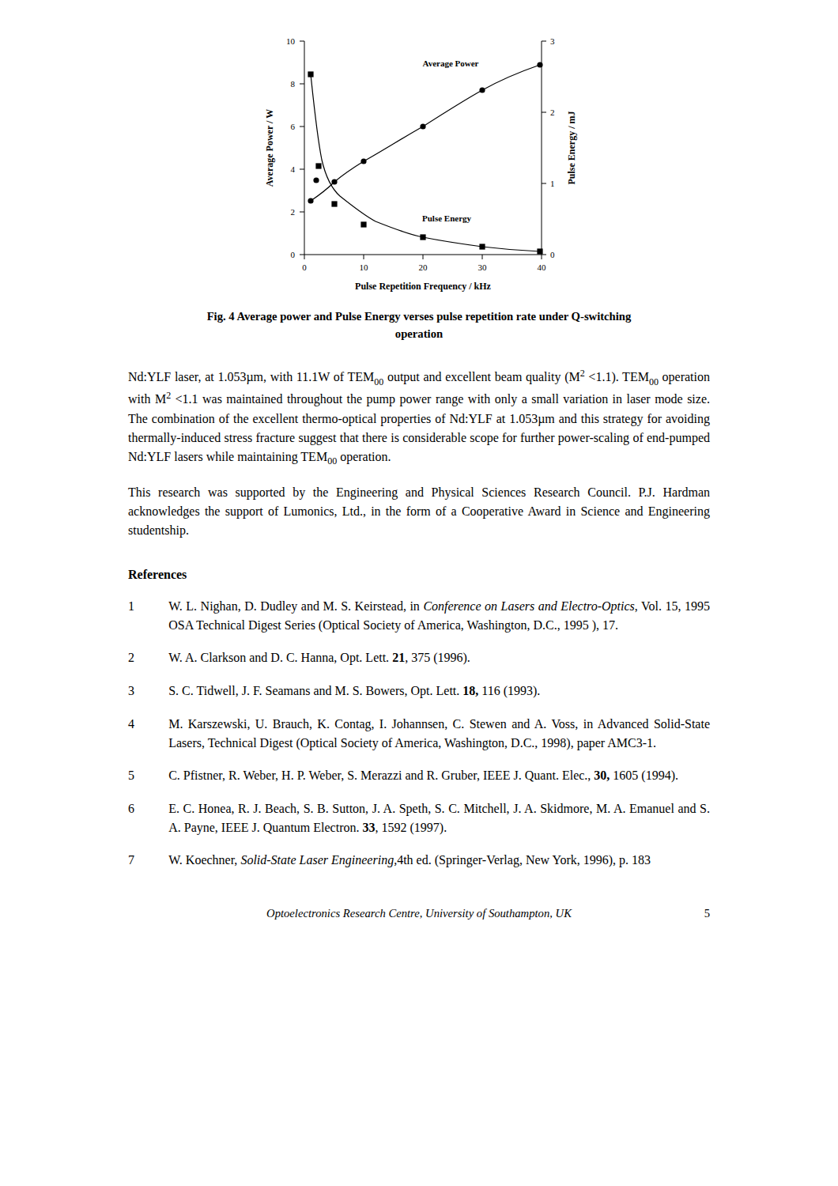0 2 4 6 8 10 0 1 2 3 0 10 20 30 40 Pulse Repetition Frequency / kHz Average Power / W Pulse Energy / mJ Average Power Pulse Energy
Fig. 4 Average power and Pulse Energy verses pulse repetition rate under Q-switching operation
Nd:YLF laser, at 1.053µm, with 11.1W of TEM00 output and excellent beam quality (M2 <1.1). TEM00 operation with M2 <1.1 was maintained throughout the pump power range with only a small variation in laser mode size. The combination of the excellent thermo-optical properties of Nd:YLF at 1.053µm and this strategy for avoiding thermally-induced stress fracture suggest that there is considerable scope for further power-scaling of end-pumped Nd:YLF lasers while maintaining TEM00 operation.
This research was supported by the Engineering and Physical Sciences Research Council. P.J. Hardman acknowledges the support of Lumonics, Ltd., in the form of a Cooperative Award in Science and Engineering studentship.
References
1 W. L. Nighan, D. Dudley and M. S. Keirstead, in Conference on Lasers and Electro-Optics, Vol. 15, 1995 OSA Technical Digest Series (Optical Society of America, Washington, D.C., 1995 ), 17.
2 W. A. Clarkson and D. C. Hanna, Opt. Lett. 21, 375 (1996).
3 S. C. Tidwell, J. F. Seamans and M. S. Bowers, Opt. Lett. 18, 116 (1993).
4 M. Karszewski, U. Brauch, K. Contag, I. Johannsen, C. Stewen and A. Voss, in Advanced Solid-State Lasers, Technical Digest (Optical Society of America, Washington, D.C., 1998), paper AMC3-1.
5 C. Pfistner, R. Weber, H. P. Weber, S. Merazzi and R. Gruber, IEEE J. Quant. Elec., 30, 1605 (1994).
6 E. C. Honea, R. J. Beach, S. B. Sutton, J. A. Speth, S. C. Mitchell, J. A. Skidmore, M. A. Emanuel and S. A. Payne, IEEE J. Quantum Electron. 33, 1592 (1997).
7 W. Koechner, Solid-State Laser Engineering, 4th ed. (Springer-Verlag, New York, 1996), p. 183
Optoelectronics Research Centre, University of Southampton, UK 5